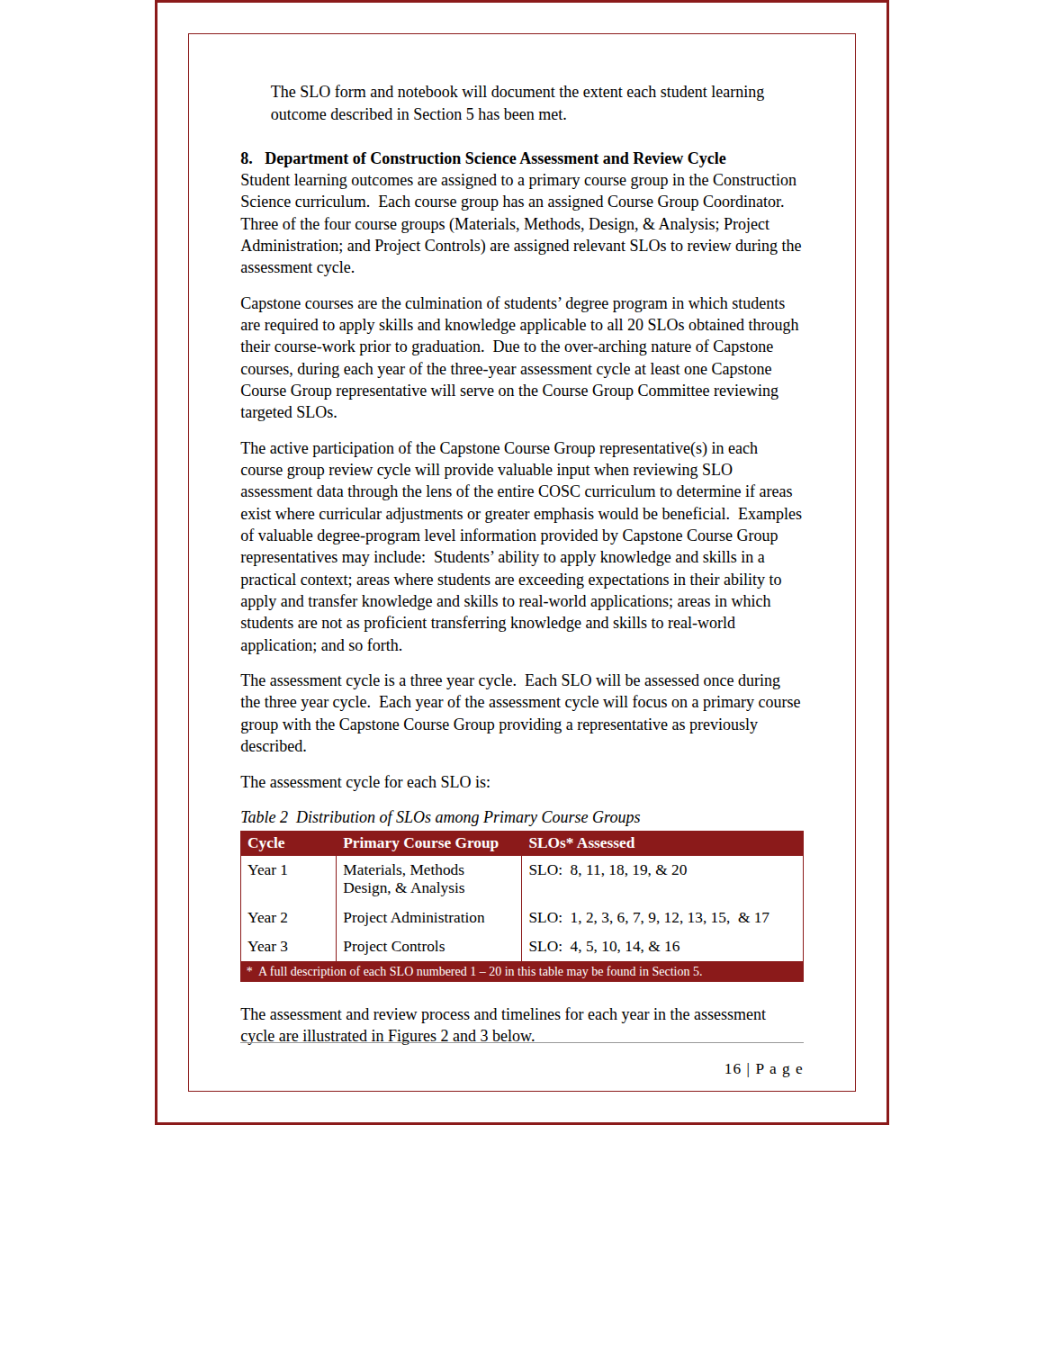The SLO form and notebook will document the extent each student learning outcome described in Section 5 has been met.
8. Department of Construction Science Assessment and Review Cycle
Student learning outcomes are assigned to a primary course group in the Construction Science curriculum. Each course group has an assigned Course Group Coordinator. Three of the four course groups (Materials, Methods, Design, & Analysis; Project Administration; and Project Controls) are assigned relevant SLOs to review during the assessment cycle.
Capstone courses are the culmination of students’ degree program in which students are required to apply skills and knowledge applicable to all 20 SLOs obtained through their course-work prior to graduation. Due to the over-arching nature of Capstone courses, during each year of the three-year assessment cycle at least one Capstone Course Group representative will serve on the Course Group Committee reviewing targeted SLOs.
The active participation of the Capstone Course Group representative(s) in each course group review cycle will provide valuable input when reviewing SLO assessment data through the lens of the entire COSC curriculum to determine if areas exist where curricular adjustments or greater emphasis would be beneficial. Examples of valuable degree-program level information provided by Capstone Course Group representatives may include: Students’ ability to apply knowledge and skills in a practical context; areas where students are exceeding expectations in their ability to apply and transfer knowledge and skills to real-world applications; areas in which students are not as proficient transferring knowledge and skills to real-world application; and so forth.
The assessment cycle is a three year cycle. Each SLO will be assessed once during the three year cycle. Each year of the assessment cycle will focus on a primary course group with the Capstone Course Group providing a representative as previously described.
The assessment cycle for each SLO is:
Table 2 Distribution of SLOs among Primary Course Groups
| Cycle | Primary Course Group | SLOs* Assessed |
| --- | --- | --- |
| Year 1 | Materials, Methods Design, & Analysis | SLO: 8, 11, 18, 19, & 20 |
| Year 2 | Project Administration | SLO: 1, 2, 3, 6, 7, 9, 12, 13, 15, & 17 |
| Year 3 | Project Controls | SLO: 4, 5, 10, 14, & 16 |
| * A full description of each SLO numbered 1 – 20 in this table may be found in Section 5. |
The assessment and review process and timelines for each year in the assessment cycle are illustrated in Figures 2 and 3 below.
16 | P a g e